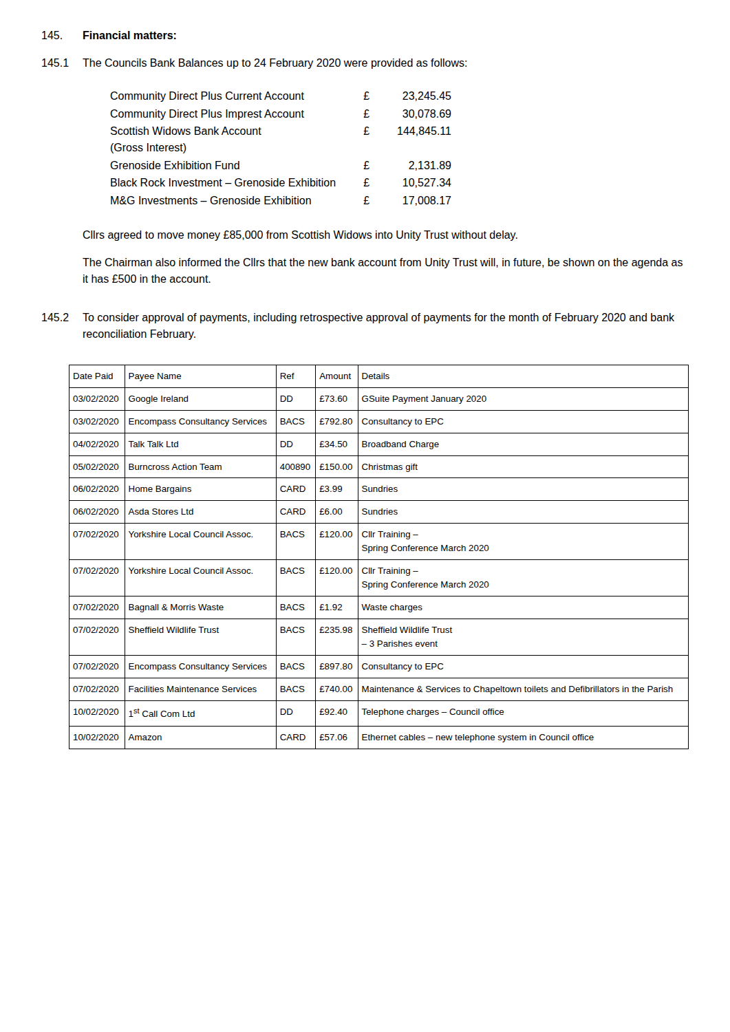145.
Financial matters:
145.1
The Councils Bank Balances up to 24 February 2020 were provided as follows:
| Community Direct Plus Current Account | £ | 23,245.45 |
| Community Direct Plus Imprest Account | £ | 30,078.69 |
| Scottish Widows Bank Account (Gross Interest) | £ | 144,845.11 |
| Grenoside Exhibition Fund | £ | 2,131.89 |
| Black Rock Investment – Grenoside Exhibition | £ | 10,527.34 |
| M&G Investments – Grenoside Exhibition | £ | 17,008.17 |
Cllrs agreed to move money £85,000 from Scottish Widows into Unity Trust without delay.
The Chairman also informed the Cllrs that the new bank account from Unity Trust will, in future, be shown on the agenda as it has £500 in the account.
145.2
To consider approval of payments, including retrospective approval of payments for the month of February 2020 and bank reconciliation February.
| Date Paid | Payee Name | Ref | Amount | Details |
| --- | --- | --- | --- | --- |
| 03/02/2020 | Google Ireland | DD | £73.60 | GSuite Payment January 2020 |
| 03/02/2020 | Encompass Consultancy Services | BACS | £792.80 | Consultancy to EPC |
| 04/02/2020 | Talk Talk Ltd | DD | £34.50 | Broadband Charge |
| 05/02/2020 | Burncross Action Team | 400890 | £150.00 | Christmas gift |
| 06/02/2020 | Home Bargains | CARD | £3.99 | Sundries |
| 06/02/2020 | Asda Stores Ltd | CARD | £6.00 | Sundries |
| 07/02/2020 | Yorkshire Local Council Assoc. | BACS | £120.00 | Cllr Training – Spring Conference March 2020 |
| 07/02/2020 | Yorkshire Local Council Assoc. | BACS | £120.00 | Cllr Training – Spring Conference March 2020 |
| 07/02/2020 | Bagnall & Morris Waste | BACS | £1.92 | Waste charges |
| 07/02/2020 | Sheffield Wildlife Trust | BACS | £235.98 | Sheffield Wildlife Trust – 3 Parishes event |
| 07/02/2020 | Encompass Consultancy Services | BACS | £897.80 | Consultancy to EPC |
| 07/02/2020 | Facilities Maintenance Services | BACS | £740.00 | Maintenance & Services to Chapeltown toilets and Defibrillators in the Parish |
| 10/02/2020 | 1 st Call Com Ltd | DD | £92.40 | Telephone charges – Council office |
| 10/02/2020 | Amazon | CARD | £57.06 | Ethernet cables – new telephone system in Council office |